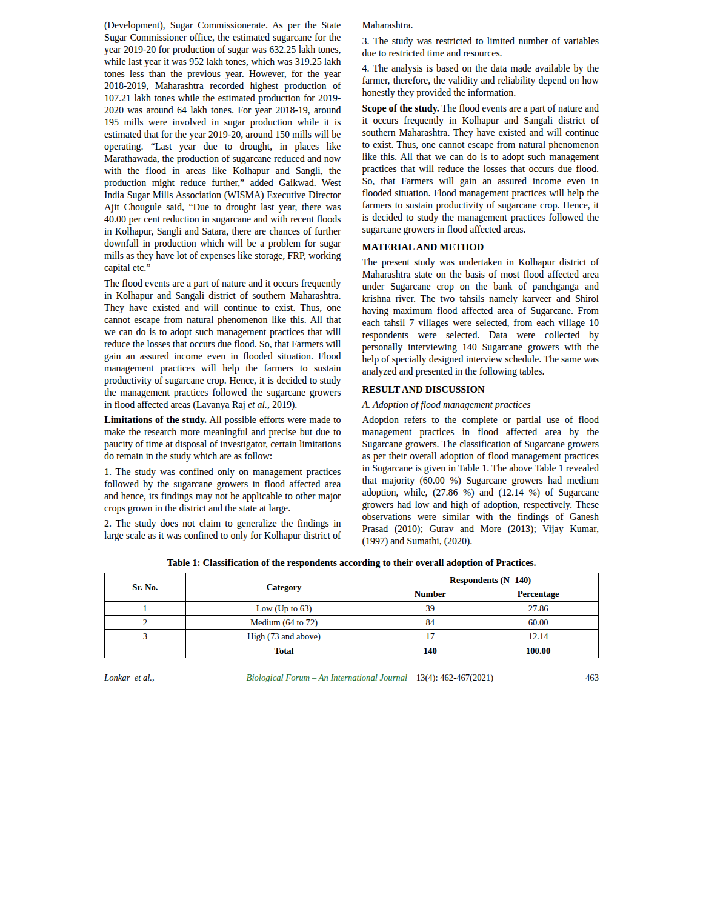(Development), Sugar Commissionerate. As per the State Sugar Commissioner office, the estimated sugarcane for the year 2019-20 for production of sugar was 632.25 lakh tones, while last year it was 952 lakh tones, which was 319.25 lakh tones less than the previous year. However, for the year 2018-2019, Maharashtra recorded highest production of 107.21 lakh tones while the estimated production for 2019-2020 was around 64 lakh tones. For year 2018-19, around 195 mills were involved in sugar production while it is estimated that for the year 2019-20, around 150 mills will be operating. “Last year due to drought, in places like Marathawada, the production of sugarcane reduced and now with the flood in areas like Kolhapur and Sangli, the production might reduce further,” added Gaikwad. West India Sugar Mills Association (WISMA) Executive Director Ajit Chougule said, “Due to drought last year, there was 40.00 per cent reduction in sugarcane and with recent floods in Kolhapur, Sangli and Satara, there are chances of further downfall in production which will be a problem for sugar mills as they have lot of expenses like storage, FRP, working capital etc.”
The flood events are a part of nature and it occurs frequently in Kolhapur and Sangali district of southern Maharashtra. They have existed and will continue to exist. Thus, one cannot escape from natural phenomenon like this. All that we can do is to adopt such management practices that will reduce the losses that occurs due flood. So, that Farmers will gain an assured income even in flooded situation. Flood management practices will help the farmers to sustain productivity of sugarcane crop. Hence, it is decided to study the management practices followed the sugarcane growers in flood affected areas (Lavanya Raj et al., 2019).
Limitations of the study. All possible efforts were made to make the research more meaningful and precise but due to paucity of time at disposal of investigator, certain limitations do remain in the study which are as follow:
1. The study was confined only on management practices followed by the sugarcane growers in flood affected area and hence, its findings may not be applicable to other major crops grown in the district and the state at large.
2. The study does not claim to generalize the findings in large scale as it was confined to only for Kolhapur district of Maharashtra.
3. The study was restricted to limited number of variables due to restricted time and resources.
4. The analysis is based on the data made available by the farmer, therefore, the validity and reliability depend on how honestly they provided the information.
Scope of the study. The flood events are a part of nature and it occurs frequently in Kolhapur and Sangali district of southern Maharashtra. They have existed and will continue to exist. Thus, one cannot escape from natural phenomenon like this. All that we can do is to adopt such management practices that will reduce the losses that occurs due flood. So, that Farmers will gain an assured income even in flooded situation. Flood management practices will help the farmers to sustain productivity of sugarcane crop. Hence, it is decided to study the management practices followed the sugarcane growers in flood affected areas.
Material and Method
The present study was undertaken in Kolhapur district of Maharashtra state on the basis of most flood affected area under Sugarcane crop on the bank of panchganga and krishna river. The two tahsils namely karveer and Shirol having maximum flood affected area of Sugarcane. From each tahsil 7 villages were selected, from each village 10 respondents were selected. Data were collected by personally interviewing 140 Sugarcane growers with the help of specially designed interview schedule. The same was analyzed and presented in the following tables.
Result and Discussion
A. Adoption of flood management practices
Adoption refers to the complete or partial use of flood management practices in flood affected area by the Sugarcane growers. The classification of Sugarcane growers as per their overall adoption of flood management practices in Sugarcane is given in Table 1. The above Table 1 revealed that majority (60.00 %) Sugarcane growers had medium adoption, while, (27.86 %) and (12.14 %) of Sugarcane growers had low and high of adoption, respectively. These observations were similar with the findings of Ganesh Prasad (2010); Gurav and More (2013); Vijay Kumar, (1997) and Sumathi, (2020).
Table 1: Classification of the respondents according to their overall adoption of Practices.
| Sr. No. | Category | Respondents (N=140) |
| --- | --- | --- |
| Number | Percentage |
| 1 | Low (Up to 63) | 39 | 27.86 |
| 2 | Medium (64 to 72) | 84 | 60.00 |
| 3 | High (73 and above) | 17 | 12.14 |
| | Total | 140 | 100.00 |
Lonkar et al.,
Biological Forum – An International Journal 13(4): 462-467(2021)
463